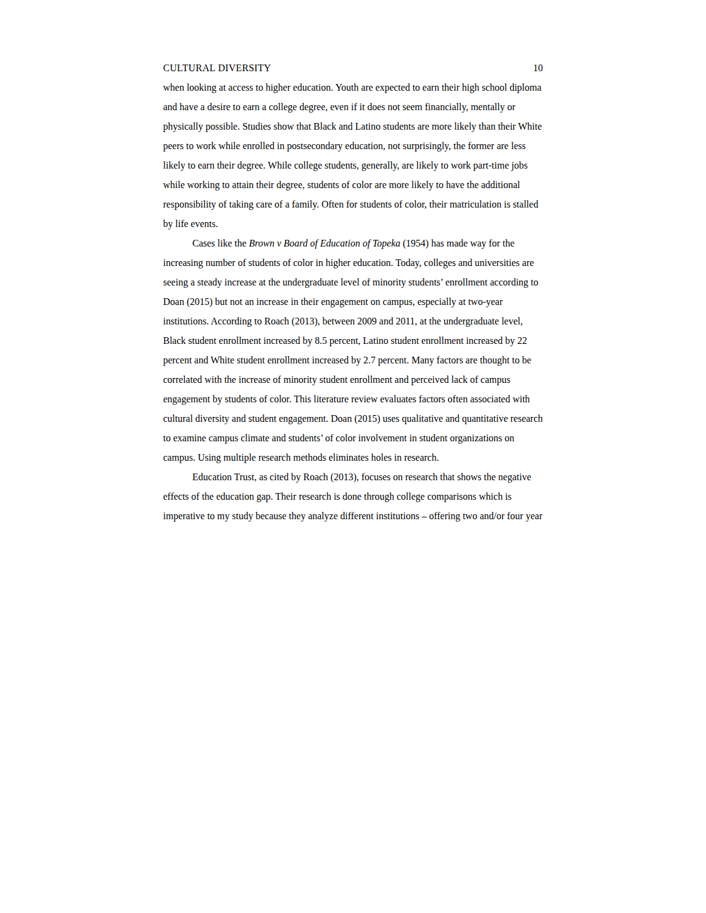Cultural Diversity 10
when looking at access to higher education. Youth are expected to earn their high school diploma and have a desire to earn a college degree, even if it does not seem financially, mentally or physically possible. Studies show that Black and Latino students are more likely than their White peers to work while enrolled in postsecondary education, not surprisingly, the former are less likely to earn their degree. While college students, generally, are likely to work part-time jobs while working to attain their degree, students of color are more likely to have the additional responsibility of taking care of a family. Often for students of color, their matriculation is stalled by life events.
Cases like the Brown v Board of Education of Topeka (1954) has made way for the increasing number of students of color in higher education. Today, colleges and universities are seeing a steady increase at the undergraduate level of minority students’ enrollment according to Doan (2015) but not an increase in their engagement on campus, especially at two-year institutions. According to Roach (2013), between 2009 and 2011, at the undergraduate level, Black student enrollment increased by 8.5 percent, Latino student enrollment increased by 22 percent and White student enrollment increased by 2.7 percent. Many factors are thought to be correlated with the increase of minority student enrollment and perceived lack of campus engagement by students of color. This literature review evaluates factors often associated with cultural diversity and student engagement. Doan (2015) uses qualitative and quantitative research to examine campus climate and students’ of color involvement in student organizations on campus. Using multiple research methods eliminates holes in research.
Education Trust, as cited by Roach (2013), focuses on research that shows the negative effects of the education gap. Their research is done through college comparisons which is imperative to my study because they analyze different institutions – offering two and/or four year